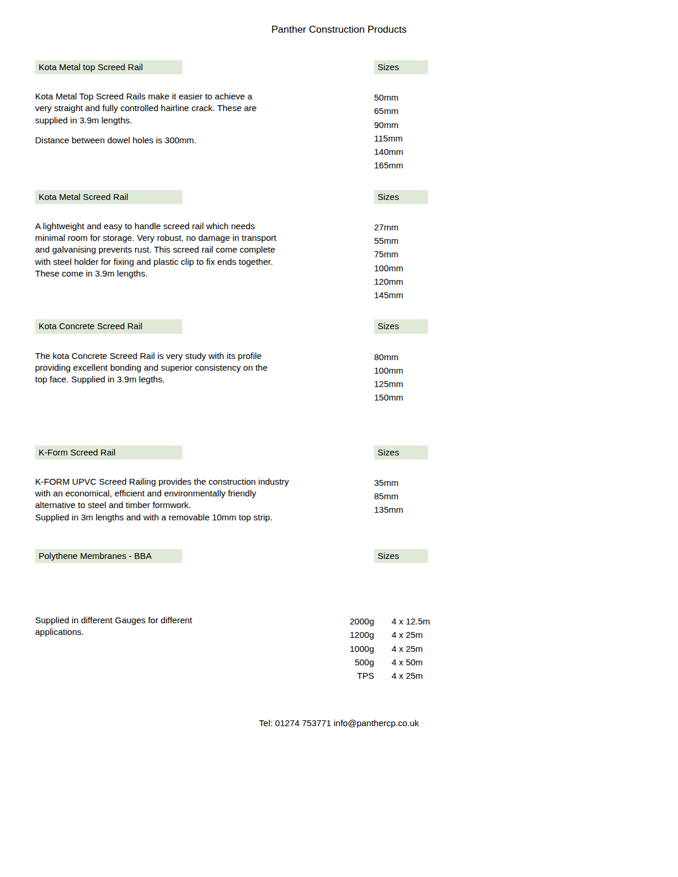Panther Construction Products
Kota Metal top Screed Rail
Sizes
Kota Metal Top Screed Rails make it easier to achieve a
very straight and fully controlled hairline crack. These are
supplied in 3.9m lengths.
Distance between dowel holes is 300mm.
50mm
65mm
90mm
115mm
140mm
165mm
Kota Metal Screed Rail
Sizes
A lightweight and easy to handle screed rail which needs
minimal room for storage. Very robust, no damage in transport
and galvanising prevents rust. This screed rail come complete
with steel holder for fixing and plastic clip to fix ends together.
These come in 3.9m lengths.
27mm
55mm
75mm
100mm
120mm
145mm
Kota Concrete Screed Rail
Sizes
The kota Concrete Screed Rail is very study with its profile
providing excellent bonding and superior consistency on the
top face. Supplied in 3.9m legths.
80mm
100mm
125mm
150mm
K-Form Screed Rail
Sizes
K-FORM UPVC Screed Railing provides the construction industry
with an economical, efficient and environmentally friendly
alternative to steel and timber formwork.
Supplied in 3m lengths and with a removable 10mm top strip.
35mm
85mm
135mm
Polythene Membranes - BBA
Sizes
Supplied in different Gauges for different
applications.
2000g
1200g
1000g
500g
TPS
4 x 12.5m
4 x 25m
4 x 25m
4 x 50m
4 x 25m
Tel: 01274 753771 info@panthercp.co.uk